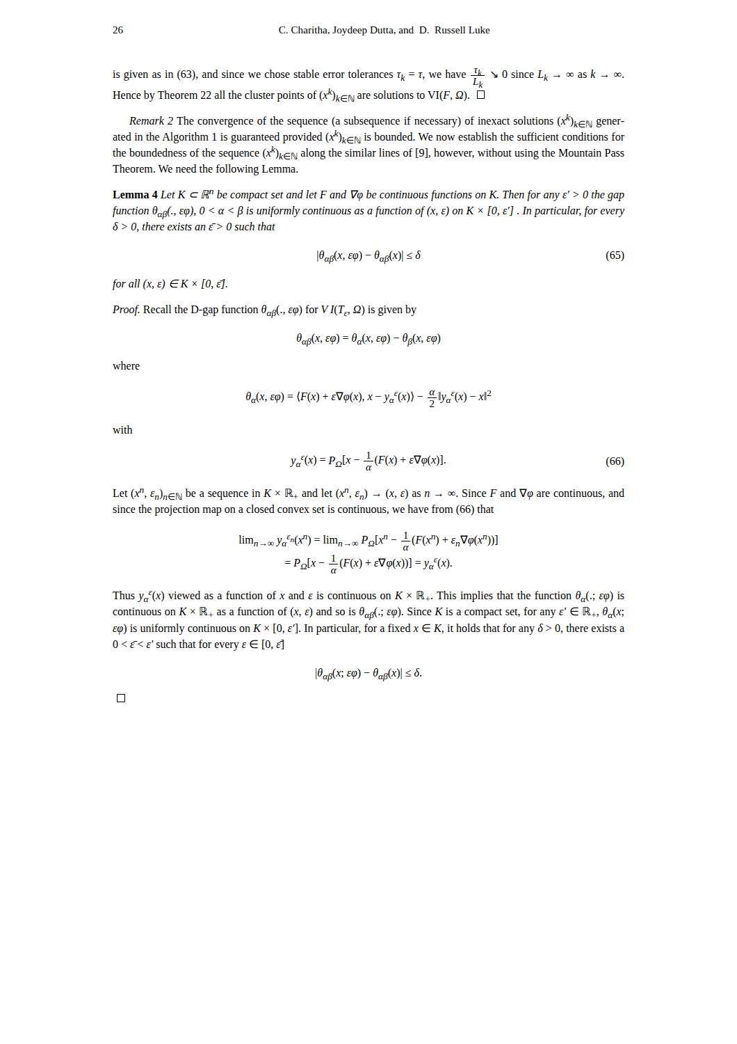26 C. Charitha, Joydeep Dutta, and D. Russell Luke
is given as in (63), and since we chose stable error tolerances τk = τ, we have τk Lk ↘ 0 since Lk → ∞ as k → ∞. Hence by Theorem 22 all the cluster points of (xk)k∈ℕ are solutions to VI(F, Ω).
Remark 2 The convergence of the sequence (a subsequence if necessary) of inexact solutions (xk)k∈ℕ generated in the Algorithm 1 is guaranteed provided (xk)k∈ℕ is bounded. We now establish the sufficient conditions for the boundedness of the sequence (xk)k∈ℕ along the similar lines of [9], however, without using the Mountain Pass Theorem. We need the following Lemma.
Lemma 4 Let K ⊂ ℝn be compact set and let F and ∇φ be continuous functions on K. Then for any ε′ > 0 the gap function θαβ(., εφ), 0 < α < β is uniformly continuous as a function of (x, ε) on K × [0, ε′] . In particular, for every δ > 0, there exists an ε̄ > 0 such that
|θαβ(x, εφ) − θαβ(x)| ≤ δ (65)
for all (x, ε) ∈ K × [0, ε̄].
Proof. Recall the D-gap function θαβ(., εφ) for V I(Tε, Ω) is given by
θαβ(x, εφ) = θα(x, εφ) − θβ(x, εφ)
where
θα(x, εφ) = ⟨F(x) + ε∇φ(x), x − yαε(x)⟩ − α 2‖yαε(x) − x‖2
with
yαε(x) = PΩ[x − 1 α(F(x) + ε∇φ(x)]. (66)
Let (xn, εn)n∈ℕ be a sequence in K × ℝ+ and let (xn, εn) → (x, ε) as n → ∞. Since F and ∇φ are continuous, and since the projection map on a closed convex set is continuous, we have from (66) that
limn→∞ yαεn(xn) = limn→∞ PΩ[xn − 1 α(F(xn) + εn∇φ(xn))] = PΩ[x − 1 α(F(x) + ε∇φ(x))] = yαε(x).
Thus yαε(x) viewed as a function of x and ε is continuous on K × ℝ+. This implies that the function θα(.; εφ) is continuous on K × ℝ+ as a function of (x, ε) and so is θαβ(.; εφ). Since K is a compact set, for any ε′ ∈ ℝ+, θα(x; εφ) is uniformly continuous on K × [0, ε′]. In particular, for a fixed x ∈ K, it holds that for any δ > 0, there exists a 0 < ε̄ < ε′ such that for every ε ∈ [0, ε̄]
|θαβ(x; εφ) − θαβ(x)| ≤ δ.